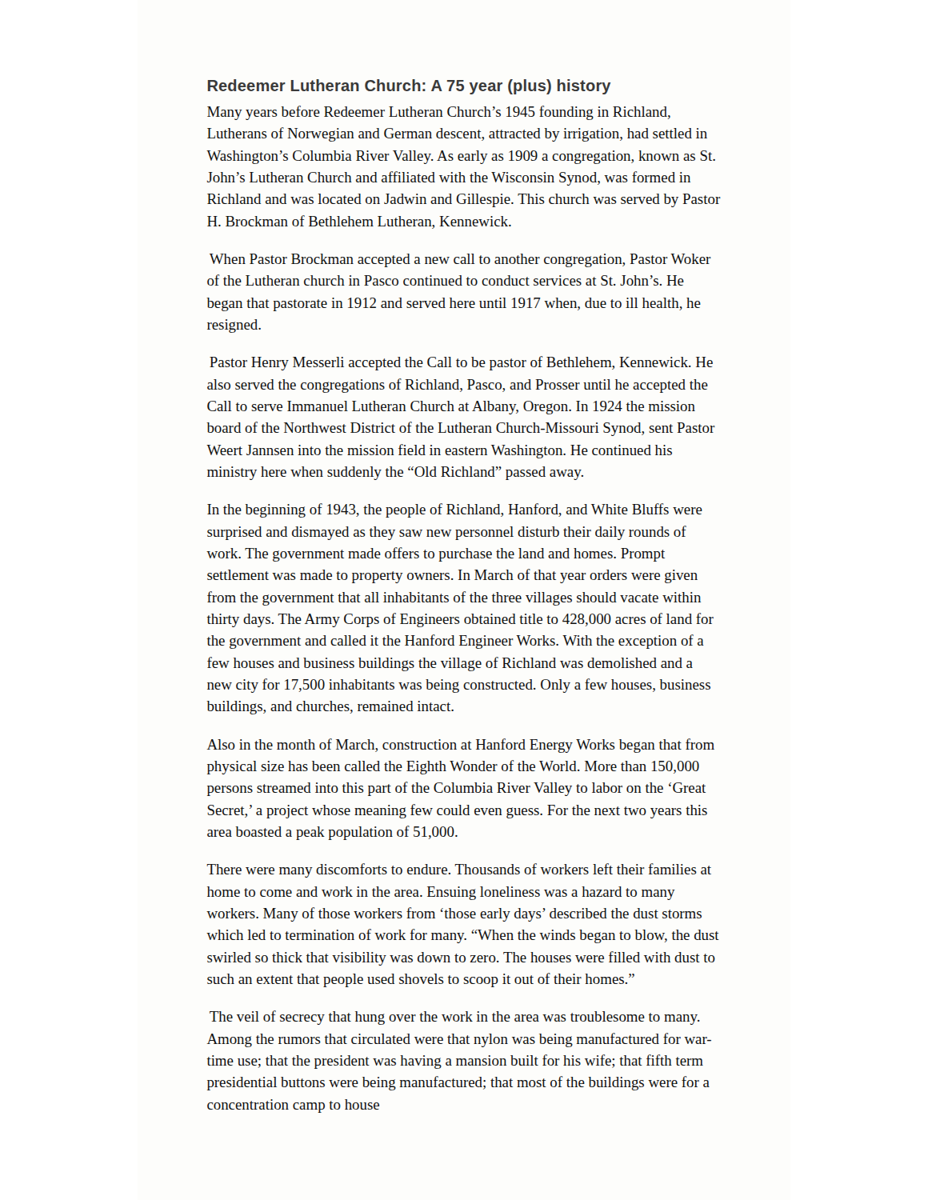Redeemer Lutheran Church: A 75 year (plus) history
Many years before Redeemer Lutheran Church’s 1945 founding in Richland, Lutherans of Norwegian and German descent, attracted by irrigation, had settled in Washington’s Columbia River Valley. As early as 1909 a congregation, known as St. John’s Lutheran Church and affiliated with the Wisconsin Synod, was formed in Richland and was located on Jadwin and Gillespie. This church was served by Pastor H. Brockman of Bethlehem Lutheran, Kennewick.
When Pastor Brockman accepted a new call to another congregation, Pastor Woker of the Lutheran church in Pasco continued to conduct services at St. John’s. He began that pastorate in 1912 and served here until 1917 when, due to ill health, he resigned.
Pastor Henry Messerli accepted the Call to be pastor of Bethlehem, Kennewick. He also served the congregations of Richland, Pasco, and Prosser until he accepted the Call to serve Immanuel Lutheran Church at Albany, Oregon. In 1924 the mission board of the Northwest District of the Lutheran Church-Missouri Synod, sent Pastor Weert Jannsen into the mission field in eastern Washington. He continued his ministry here when suddenly the “Old Richland” passed away.
In the beginning of 1943, the people of Richland, Hanford, and White Bluffs were surprised and dismayed as they saw new personnel disturb their daily rounds of work. The government made offers to purchase the land and homes. Prompt settlement was made to property owners. In March of that year orders were given from the government that all inhabitants of the three villages should vacate within thirty days. The Army Corps of Engineers obtained title to 428,000 acres of land for the government and called it the Hanford Engineer Works. With the exception of a few houses and business buildings the village of Richland was demolished and a new city for 17,500 inhabitants was being constructed. Only a few houses, business buildings, and churches, remained intact.
Also in the month of March, construction at Hanford Energy Works began that from physical size has been called the Eighth Wonder of the World. More than 150,000 persons streamed into this part of the Columbia River Valley to labor on the ‘Great Secret,’ a project whose meaning few could even guess. For the next two years this area boasted a peak population of 51,000.
There were many discomforts to endure. Thousands of workers left their families at home to come and work in the area. Ensuing loneliness was a hazard to many workers. Many of those workers from ‘those early days’ described the dust storms which led to termination of work for many. “When the winds began to blow, the dust swirled so thick that visibility was down to zero. The houses were filled with dust to such an extent that people used shovels to scoop it out of their homes.”
The veil of secrecy that hung over the work in the area was troublesome to many. Among the rumors that circulated were that nylon was being manufactured for war-time use; that the president was having a mansion built for his wife; that fifth term presidential buttons were being manufactured; that most of the buildings were for a concentration camp to house